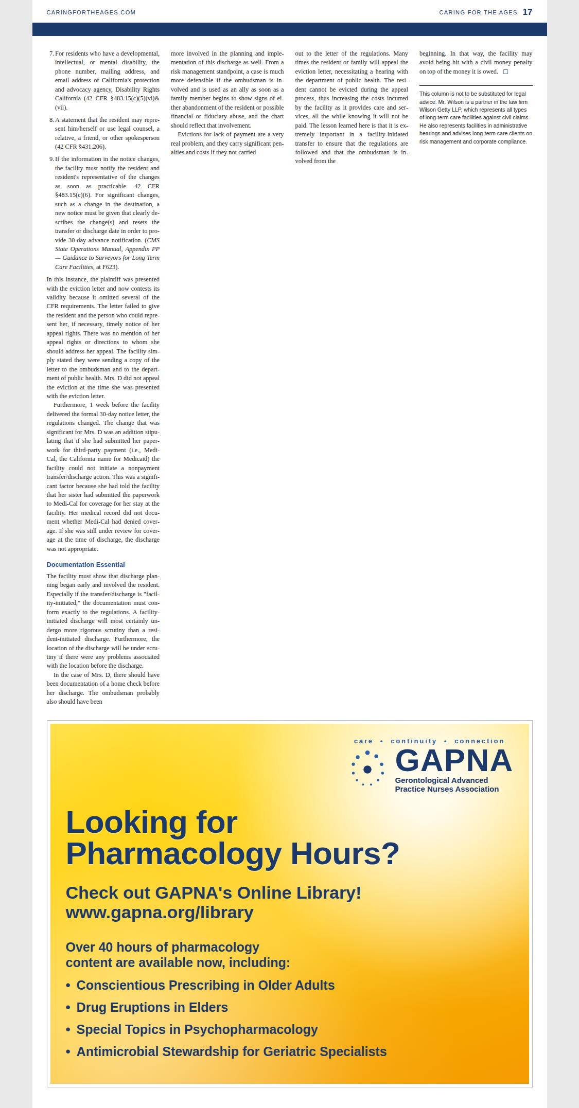caringfortheages.com
Caring for the Ages 17
7. For residents who have a developmental, intellectual, or mental disability, the phone number, mailing address, and email address of California's protection and advocacy agency, Disability Rights California (42 CFR §483.15(c)(5)(vi)&(vii).
8. A statement that the resident may represent him/herself or use legal counsel, a relative, a friend, or other spokesperson (42 CFR §431.206).
9. If the information in the notice changes, the facility must notify the resident and resident's representative of the changes as soon as practicable. 42 CFR §483.15(c)(6). For significant changes, such as a change in the destination, a new notice must be given that clearly describes the change(s) and resets the transfer or discharge date in order to provide 30-day advance notification. (CMS State Operations Manual, Appendix PP — Guidance to Surveyors for Long Term Care Facilities, at F623).
In this instance, the plaintiff was presented with the eviction letter and now contests its validity because it omitted several of the CFR requirements. The letter failed to give the resident and the person who could represent her, if necessary, timely notice of her appeal rights. There was no mention of her appeal rights or directions to whom she should address her appeal. The facility simply stated they were sending a copy of the letter to the ombudsman and to the department of public health. Mrs. D did not appeal the eviction at the time she was presented with the eviction letter.
Furthermore, 1 week before the facility delivered the formal 30-day notice letter, the regulations changed. The change that was significant for Mrs. D was an addition stipulating that if she had submitted her paperwork for third-party payment (i.e., Medi-Cal, the California name for Medicaid) the facility could not initiate a nonpayment transfer/discharge action. This was a significant factor because she had told the facility that her sister had submitted the paperwork to Medi-Cal for coverage for her stay at the facility. Her medical record did not document whether Medi-Cal had denied coverage. If she was still under review for coverage at the time of discharge, the discharge was not appropriate.
Documentation Essential
The facility must show that discharge planning began early and involved the resident. Especially if the transfer/discharge is "facility-initiated," the documentation must conform exactly to the regulations. A facility-initiated discharge will most certainly undergo more rigorous scrutiny than a resident-initiated discharge. Furthermore, the location of the discharge will be under scrutiny if there were any problems associated with the location before the discharge.
In the case of Mrs. D, there should have been documentation of a home check before her discharge. The ombudsman probably also should have been
more involved in the planning and implementation of this discharge as well. From a risk management standpoint, a case is much more defensible if the ombudsman is involved and is used as an ally as soon as a family member begins to show signs of either abandonment of the resident or possible financial or fiduciary abuse, and the chart should reflect that involvement.
Evictions for lack of payment are a very real problem, and they carry significant penalties and costs if they not carried
out to the letter of the regulations. Many times the resident or family will appeal the eviction letter, necessitating a hearing with the department of public health. The resident cannot be evicted during the appeal process, thus increasing the costs incurred by the facility as it provides care and services, all the while knowing it will not be paid. The lesson learned here is that it is extremely important in a facility-initiated transfer to ensure that the regulations are followed and that the ombudsman is involved from the
beginning. In that way, the facility may avoid being hit with a civil money penalty on top of the money it is owed. ☐
This column is not to be substituted for legal advice. Mr. Wilson is a partner in the law firm Wilson Getty LLP, which represents all types of long-term care facilities against civil claims. He also represents facilities in administrative hearings and advises long-term care clients on risk management and corporate compliance.
care • continuity • connection
GAPNA
Gerontological Advanced
Practice Nurses Association
Looking for Pharmacology Hours?
Check out GAPNA's Online Library! www.gapna.org/library
Over 40 hours of pharmacology
content are available now, including:
•Conscientious Prescribing in Older Adults
•Drug Eruptions in Elders
•Special Topics in Psychopharmacology
•Antimicrobial Stewardship for Geriatric Specialists